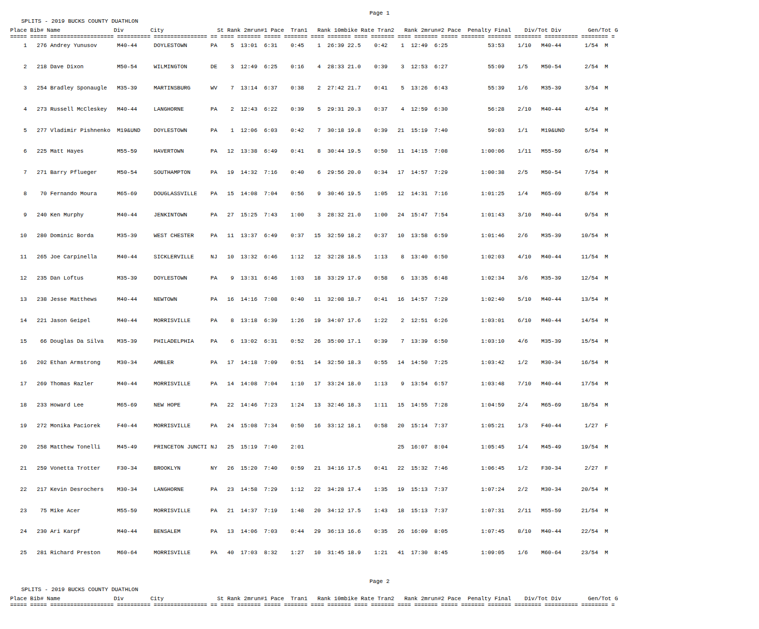Page 1
SPLITS - 2019 BUCKS COUNTY DUATHLON
Place Bib# Name                Div        City                St Rank 2mrun#1 Pace  Tran1   Rank 10mbike Rate Tran2   Rank 2mrun#2 Pace  Penalty Final    Div/Tot Div        Gen/Tot G
===== ===== =================== ========== ================ == ==== ======= ===== ======= ==== ======= ==== ======= ==== ======= ===== ======= ======= ======== ========== ======== =
    1   276 Andrey Yunusov      M40-44     DOYLESTOWN       PA    5  13:01  6:31    0:45    1  26:39 22.5    0:42    1  12:49  6:25            53:53    1/10   M40-44       1/54  M

    2   218 Dave Dixon          M50-54     WILMINGTON       DE    3  12:49  6:25    0:16    4  28:33 21.0    0:39    3  12:53  6:27            55:09    1/5    M50-54       2/54  M

    3   254 Bradley Sponaugle   M35-39     MARTINSBURG      WV    7  13:14  6:37    0:38    2  27:42 21.7    0:41    5  13:26  6:43            55:39    1/6    M35-39       3/54  M

    4   273 Russell McCleskey   M40-44     LANGHORNE        PA    2  12:43  6:22    0:39    5  29:31 20.3    0:37    4  12:59  6:30            56:28    2/10   M40-44       4/54  M

    5   277 Vladimir Pishnenko  M19&UND    DOYLESTOWN       PA    1  12:06  6:03    0:42    7  30:18 19.8    0:39   21  15:19  7:40            59:03    1/1    M19&UND      5/54  M

    6   225 Matt Hayes          M55-59     HAVERTOWN        PA   12  13:38  6:49    0:41    8  30:44 19.5    0:50   11  14:15  7:08          1:00:06    1/11   M55-59       6/54  M

    7   271 Barry Pflueger      M50-54     SOUTHAMPTON      PA   19  14:32  7:16    0:40    6  29:56 20.0    0:34   17  14:57  7:29          1:00:38    2/5    M50-54       7/54  M

    8    70 Fernando Moura      M65-69     DOUGLASSVILLE    PA   15  14:08  7:04    0:56    9  30:46 19.5    1:05   12  14:31  7:16          1:01:25    1/4    M65-69       8/54  M

    9   240 Ken Murphy          M40-44     JENKINTOWN       PA   27  15:25  7:43    1:00    3  28:32 21.0    1:00   24  15:47  7:54          1:01:43    3/10   M40-44       9/54  M

   10   280 Dominic Borda       M35-39     WEST CHESTER     PA   11  13:37  6:49    0:37   15  32:59 18.2    0:37   10  13:58  6:59          1:01:46    2/6    M35-39      10/54  M

   11   265 Joe Carpinella      M40-44     SICKLERVILLE     NJ   10  13:32  6:46    1:12   12  32:28 18.5    1:13    8  13:40  6:50          1:02:03    4/10   M40-44      11/54  M

   12   235 Dan Loftus          M35-39     DOYLESTOWN       PA    9  13:31  6:46    1:03   18  33:29 17.9    0:58    6  13:35  6:48          1:02:34    3/6    M35-39      12/54  M

   13   238 Jesse Matthews      M40-44     NEWTOWN          PA   16  14:16  7:08    0:40   11  32:08 18.7    0:41   16  14:57  7:29          1:02:40    5/10   M40-44      13/54  M

   14   221 Jason Geipel        M40-44     MORRISVILLE      PA    8  13:18  6:39    1:26   19  34:07 17.6    1:22    2  12:51  6:26          1:03:01    6/10   M40-44      14/54  M

   15    66 Douglas Da Silva    M35-39     PHILADELPHIA     PA    6  13:02  6:31    0:52   26  35:00 17.1    0:39    7  13:39  6:50          1:03:10    4/6    M35-39      15/54  M

   16   202 Ethan Armstrong     M30-34     AMBLER           PA   17  14:18  7:09    0:51   14  32:50 18.3    0:55   14  14:50  7:25          1:03:42    1/2    M30-34      16/54  M

   17   269 Thomas Razler       M40-44     MORRISVILLE      PA   14  14:08  7:04    1:10   17  33:24 18.0    1:13    9  13:54  6:57          1:03:48    7/10   M40-44      17/54  M

   18   233 Howard Lee          M65-69     NEW HOPE         PA   22  14:46  7:23    1:24   13  32:46 18.3    1:11   15  14:55  7:28          1:04:59    2/4    M65-69      18/54  M

   19   272 Monika Paciorek     F40-44     MORRISVILLE      PA   24  15:08  7:34    0:50   16  33:12 18.1    0:58   20  15:14  7:37          1:05:21    1/3    F40-44       1/27  F

   20   258 Matthew Tonelli     M45-49     PRINCETON JUNCTI NJ   25  15:19  7:40    2:01                            25  16:07  8:04          1:05:45    1/4    M45-49      19/54  M

   21   259 Vonetta Trotter     F30-34     BROOKLYN         NY   26  15:20  7:40    0:59   21  34:16 17.5    0:41   22  15:32  7:46          1:06:45    1/2    F30-34       2/27  F

   22   217 Kevin Desrochers    M30-34     LANGHORNE        PA   23  14:58  7:29    1:12   22  34:28 17.4    1:35   19  15:13  7:37          1:07:24    2/2    M30-34      20/54  M

   23    75 Mike Acer           M55-59     MORRISVILLE      PA   21  14:37  7:19    1:48   20  34:12 17.5    1:43   18  15:13  7:37          1:07:31    2/11   M55-59      21/54  M

   24   230 Ari Karpf           M40-44     BENSALEM         PA   13  14:06  7:03    0:44   29  36:13 16.6    0:35   26  16:09  8:05          1:07:45    8/10   M40-44      22/54  M

   25   281 Richard Preston     M60-64     MORRISVILLE      PA   40  17:03  8:32    1:27   10  31:45 18.9    1:21   41  17:30  8:45          1:09:05    1/6    M60-64      23/54  M
Page 2
SPLITS - 2019 BUCKS COUNTY DUATHLON
Place Bib# Name                Div        City                St Rank 2mrun#1 Pace  Tran1   Rank 10mbike Rate Tran2   Rank 2mrun#2 Pace  Penalty Final    Div/Tot Div        Gen/Tot G
===== ===== =================== ========== ================ == ==== ======= ===== ======= ==== ======= ==== ======= ==== ======= ===== ======= ======= ======== ========== ======== =